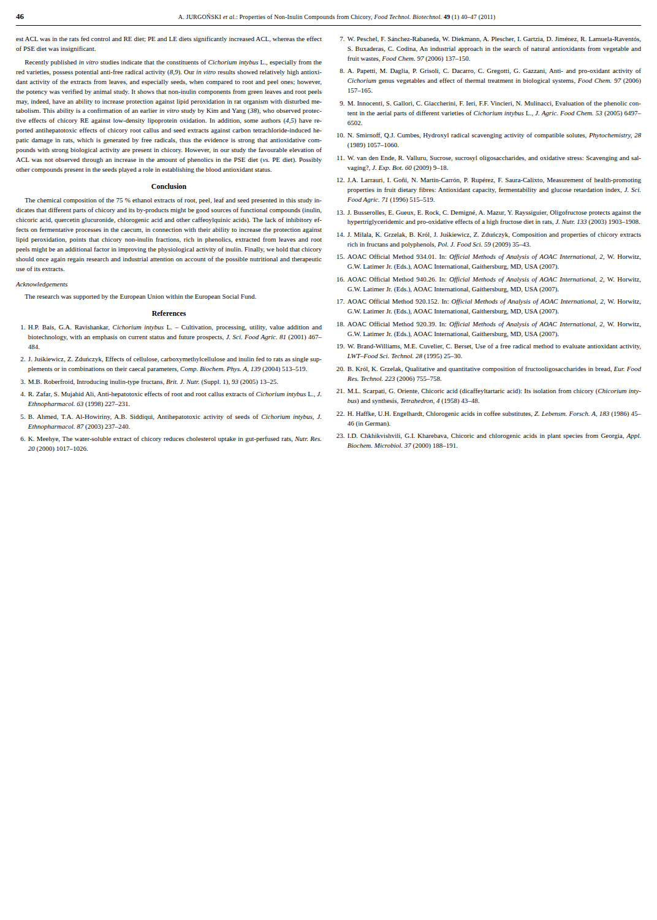46 A. JURGOŃSKI et al.: Properties of Non-Inulin Compounds from Chicory, Food Technol. Biotechnol. 49 (1) 40–47 (2011)
est ACL was in the rats fed control and RE diet; PE and LE diets significantly increased ACL, whereas the effect of PSE diet was insignificant.
Recently published in vitro studies indicate that the constituents of Cichorium intybus L., especially from the red varieties, possess potential anti-free radical activity (8,9). Our in vitro results showed relatively high antioxidant activity of the extracts from leaves, and especially seeds, when compared to root and peel ones; however, the potency was verified by animal study. It shows that non-inulin components from green leaves and root peels may, indeed, have an ability to increase protection against lipid peroxidation in rat organism with disturbed metabolism. This ability is a confirmation of an earlier in vitro study by Kim and Yang (38), who observed protective effects of chicory RE against low-density lipoprotein oxidation. In addition, some authors (4,5) have reported antihepatotoxic effects of chicory root callus and seed extracts against carbon tetrachloride-induced hepatic damage in rats, which is generated by free radicals, thus the evidence is strong that antioxidative compounds with strong biological activity are present in chicory. However, in our study the favourable elevation of ACL was not observed through an increase in the amount of phenolics in the PSE diet (vs. PE diet). Possibly other compounds present in the seeds played a role in establishing the blood antioxidant status.
Conclusion
The chemical composition of the 75 % ethanol extracts of root, peel, leaf and seed presented in this study indicates that different parts of chicory and its by-products might be good sources of functional compounds (inulin, chicoric acid, quercetin glucuronide, chlorogenic acid and other caffeoylquinic acids). The lack of inhibitory effects on fermentative processes in the caecum, in connection with their ability to increase the protection against lipid peroxidation, points that chicory non-inulin fractions, rich in phenolics, extracted from leaves and root peels might be an additional factor in improving the physiological activity of inulin. Finally, we hold that chicory should once again regain research and industrial attention on account of the possible nutritional and therapeutic use of its extracts.
Acknowledgements
The research was supported by the European Union within the European Social Fund.
References
H.P. Bais, G.A. Ravishankar, Cichorium intybus L. – Cultivation, processing, utility, value addition and biotechnology, with an emphasis on current status and future prospects, J. Sci. Food Agric. 81 (2001) 467–484.
J. Juśkiewicz, Z. Zduńczyk, Effects of cellulose, carboxymethylcellulose and inulin fed to rats as single supplements or in combinations on their caecal parameters, Comp. Biochem. Phys. A, 139 (2004) 513–519.
M.B. Roberfroid, Introducing inulin-type fructans, Brit. J. Nutr. (Suppl. 1), 93 (2005) 13–25.
R. Zafar, S. Mujahid Ali, Anti-hepatotoxic effects of root and root callus extracts of Cichorium intybus L., J. Ethnopharmacol. 63 (1998) 227–231.
B. Ahmed, T.A. Al-Howiriny, A.B. Siddiqui, Antihepatotoxic activity of seeds of Cichorium intybus, J. Ethnopharmacol. 87 (2003) 237–240.
K. Meehye, The water-soluble extract of chicory reduces cholesterol uptake in gut-perfused rats, Nutr. Res. 20 (2000) 1017–1026.
W. Peschel, F. Sánchez-Rabaneda, W. Diekmann, A. Plescher, I. Gartzia, D. Jiménez, R. Lamuela-Raventós, S. Buxaderas, C. Codina, An industrial approach in the search of natural antioxidants from vegetable and fruit wastes, Food Chem. 97 (2006) 137–150.
A. Papetti, M. Daglia, P. Grisoli, C. Dacarro, C. Gregotti, G. Gazzani, Anti- and pro-oxidant activity of Cichorium genus vegetables and effect of thermal treatment in biological systems, Food Chem. 97 (2006) 157–165.
M. Innocenti, S. Gallori, C. Giaccherini, F. Ieri, F.F. Vincieri, N. Mulinacci, Evaluation of the phenolic content in the aerial parts of different varieties of Cichorium intybus L., J. Agric. Food Chem. 53 (2005) 6497–6502.
N. Smirnoff, Q.J. Cumbes, Hydroxyl radical scavenging activity of compatible solutes, Phytochemistry, 28 (1989) 1057–1060.
W. van den Ende, R. Valluru, Sucrose, sucrosyl oligosaccharides, and oxidative stress: Scavenging and salvaging?, J. Exp. Bot. 60 (2009) 9–18.
J.A. Larrauri, I. Goñi, N. Martin-Carrón, P. Rupérez, F. Saura-Calixto, Measurement of health-promoting properties in fruit dietary fibres: Antioxidant capacity, fermentability and glucose retardation index, J. Sci. Food Agric. 71 (1996) 515–519.
J. Busserolles, E. Gueux, E. Rock, C. Demigné, A. Mazur, Y. Rayssiguier, Oligofructose protects against the hypertriglyceridemic and pro-oxidative effects of a high fructose diet in rats, J. Nutr. 133 (2003) 1903–1908.
J. Milala, K. Grzelak, B. Król, J. Juśkiewicz, Z. Zduńczyk, Composition and properties of chicory extracts rich in fructans and polyphenols, Pol. J. Food Sci. 59 (2009) 35–43.
AOAC Official Method 934.01. In: Official Methods of Analysis of AOAC International, 2, W. Horwitz, G.W. Latimer Jr. (Eds.), AOAC International, Gaithersburg, MD, USA (2007).
AOAC Official Method 940.26. In: Official Methods of Analysis of AOAC International, 2, W. Horwitz, G.W. Latimer Jr. (Eds.), AOAC International, Gaithersburg, MD, USA (2007).
AOAC Official Method 920.152. In: Official Methods of Analysis of AOAC International, 2, W. Horwitz, G.W. Latimer Jr. (Eds.), AOAC International, Gaithersburg, MD, USA (2007).
AOAC Official Method 920.39. In: Official Methods of Analysis of AOAC International, 2, W. Horwitz, G.W. Latimer Jr. (Eds.), AOAC International, Gaithersburg, MD, USA (2007).
W. Brand-Williams, M.E. Cuvelier, C. Berset, Use of a free radical method to evaluate antioxidant activity, LWT–Food Sci. Technol. 28 (1995) 25–30.
B. Król, K. Grzelak, Qualitative and quantitative composition of fructooligosaccharides in bread, Eur. Food Res. Technol. 223 (2006) 755–758.
M.L. Scarpati, G. Oriente, Chicoric acid (dicaffeyltartaric acid): Its isolation from chicory (Chicorium intybus) and synthesis, Tetrahedron, 4 (1958) 43–48.
H. Haffke, U.H. Engelhardt, Chlorogenic acids in coffee substitutes, Z. Lebensm. Forsch. A, 183 (1986) 45–46 (in German).
I.D. Chkhikvishvili, G.I. Kharebava, Chicoric and chlorogenic acids in plant species from Georgia, Appl. Biochem. Microbiol. 37 (2000) 188–191.